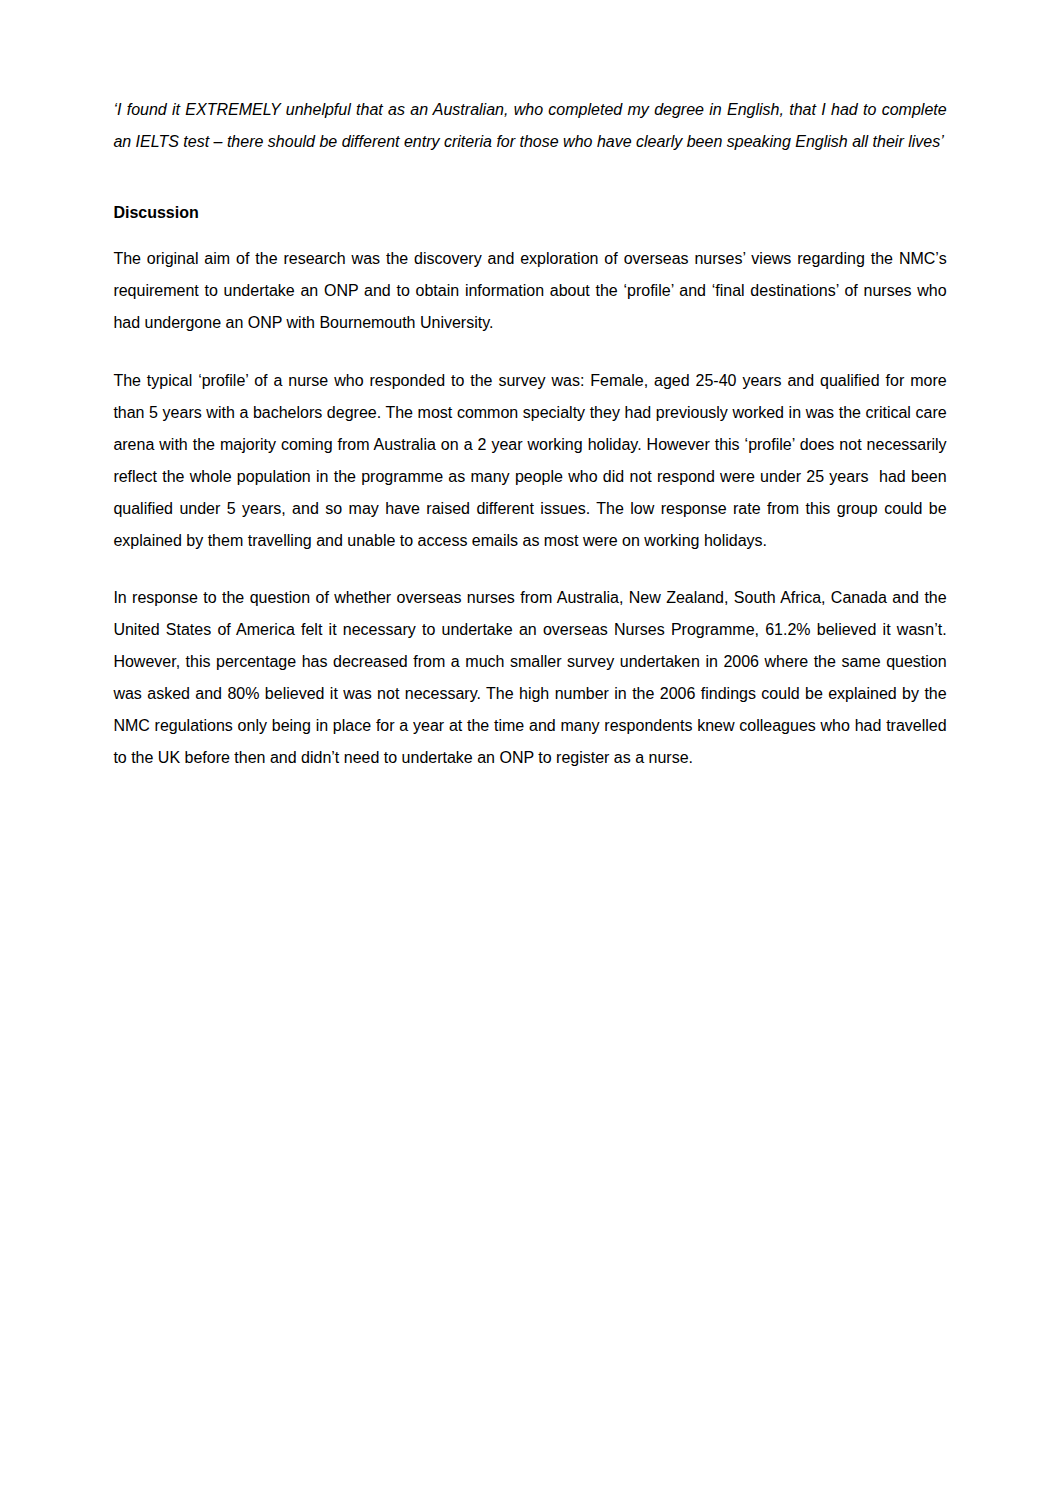‘I found it EXTREMELY unhelpful that as an Australian, who completed my degree in English, that I had to complete an IELTS test – there should be different entry criteria for those who have clearly been speaking English all their lives’
Discussion
The original aim of the research was the discovery and exploration of overseas nurses’ views regarding the NMC’s requirement to undertake an ONP and to obtain information about the ‘profile’ and ‘final destinations’ of nurses who had undergone an ONP with Bournemouth University.
The typical ‘profile’ of a nurse who responded to the survey was: Female, aged 25-40 years and qualified for more than 5 years with a bachelors degree. The most common specialty they had previously worked in was the critical care arena with the majority coming from Australia on a 2 year working holiday. However this ‘profile’ does not necessarily reflect the whole population in the programme as many people who did not respond were under 25 years had been qualified under 5 years, and so may have raised different issues. The low response rate from this group could be explained by them travelling and unable to access emails as most were on working holidays.
In response to the question of whether overseas nurses from Australia, New Zealand, South Africa, Canada and the United States of America felt it necessary to undertake an overseas Nurses Programme, 61.2% believed it wasn’t. However, this percentage has decreased from a much smaller survey undertaken in 2006 where the same question was asked and 80% believed it was not necessary. The high number in the 2006 findings could be explained by the NMC regulations only being in place for a year at the time and many respondents knew colleagues who had travelled to the UK before then and didn’t need to undertake an ONP to register as a nurse.